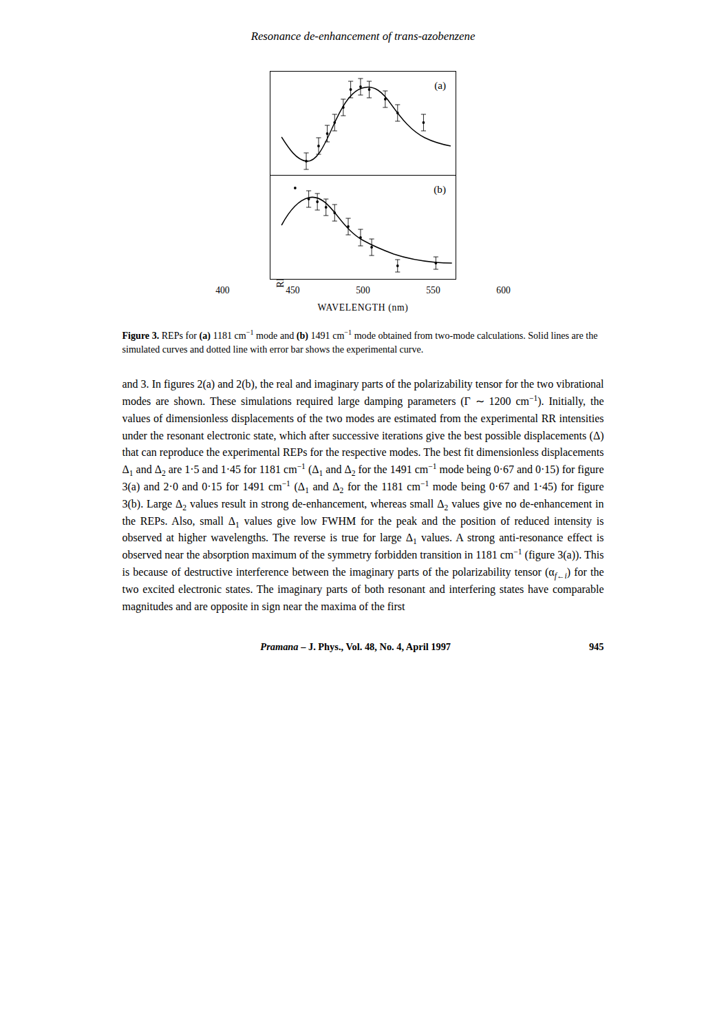Resonance de-enhancement of trans-azobenzene
RELATIVE RAMAN INTENSITY (arb. units)
(a)
(b)
400450500550600
WAVELENGTH (nm)
Figure 3. REPs for (a) 1181 cm−1 mode and (b) 1491 cm−1 mode obtained from two-mode calculations. Solid lines are the simulated curves and dotted line with error bar shows the experimental curve.
and 3. In figures 2(a) and 2(b), the real and imaginary parts of the polarizability tensor for the two vibrational modes are shown. These simulations required large damping parameters (Γ ∼ 1200 cm−1). Initially, the values of dimensionless displacements of the two modes are estimated from the experimental RR intensities under the resonant electronic state, which after successive iterations give the best possible displacements (Δ) that can reproduce the experimental REPs for the respective modes. The best fit dimensionless displacements Δ1 and Δ2 are 1·5 and 1·45 for 1181 cm−1 (Δ1 and Δ2 for the 1491 cm−1 mode being 0·67 and 0·15) for figure 3(a) and 2·0 and 0·15 for 1491 cm−1 (Δ1 and Δ2 for the 1181 cm−1 mode being 0·67 and 1·45) for figure 3(b). Large Δ2 values result in strong de-enhancement, whereas small Δ2 values give no de-enhancement in the REPs. Also, small Δ1 values give low FWHM for the peak and the position of reduced intensity is observed at higher wavelengths. The reverse is true for large Δ1 values. A strong anti-resonance effect is observed near the absorption maximum of the symmetry forbidden transition in 1181 cm−1 (figure 3(a)). This is because of destructive interference between the imaginary parts of the polarizability tensor (αf←i) for the two excited electronic states. The imaginary parts of both resonant and interfering states have comparable magnitudes and are opposite in sign near the maxima of the first
Pramana – J. Phys., Vol. 48, No. 4, April 1997 945